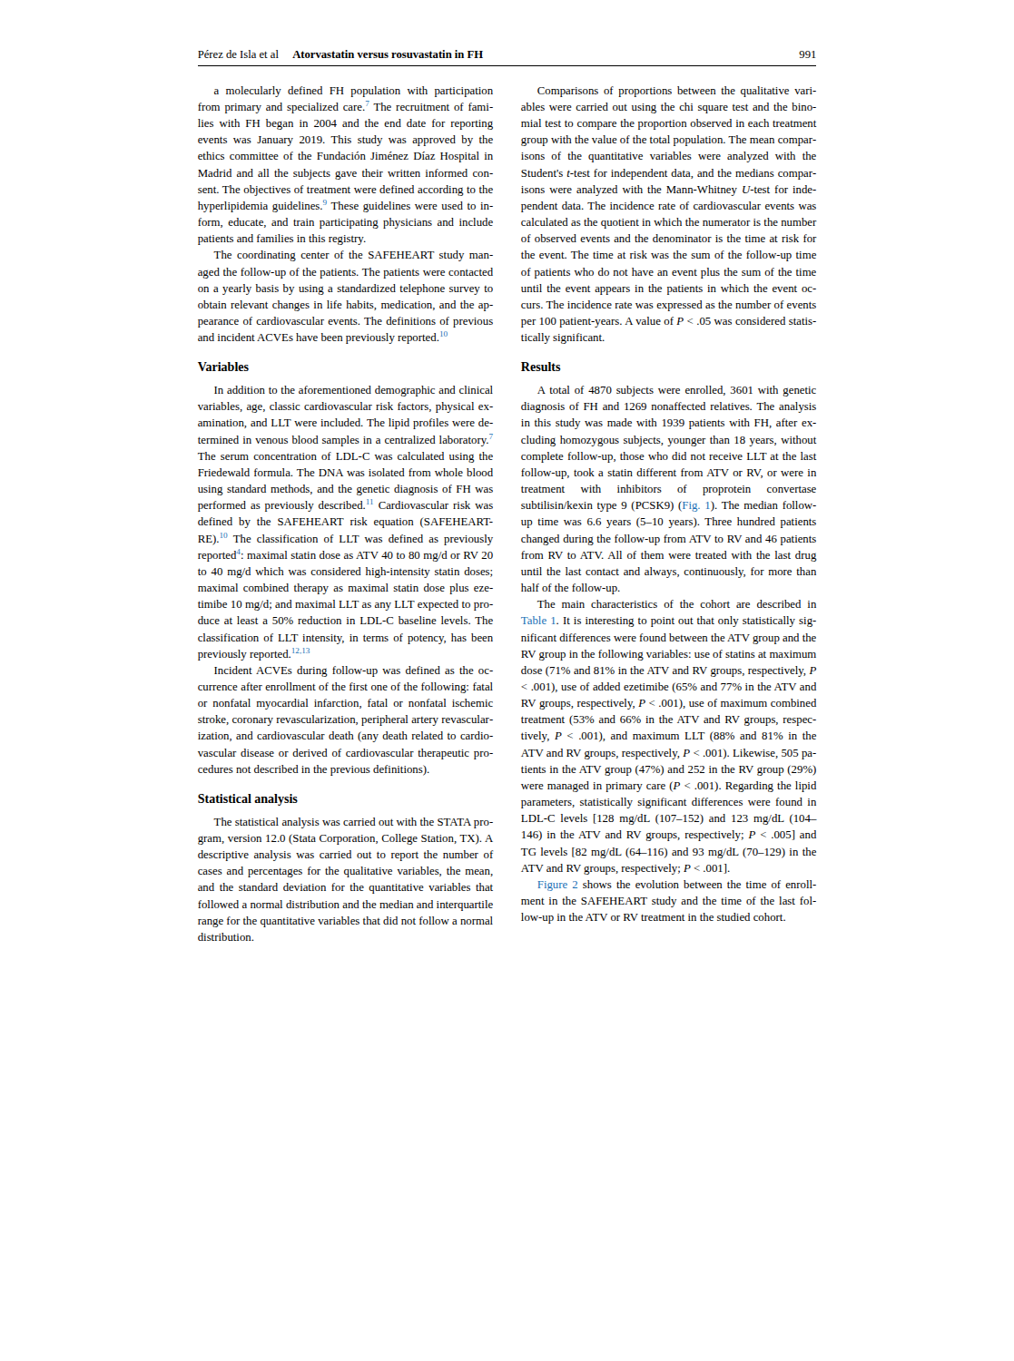Pérez de Isla et al Atorvastatin versus rosuvastatin in FH
991
a molecularly defined FH population with participation from primary and specialized care.7 The recruitment of families with FH began in 2004 and the end date for reporting events was January 2019. This study was approved by the ethics committee of the Fundación Jiménez Díaz Hospital in Madrid and all the subjects gave their written informed consent. The objectives of treatment were defined according to the hyperlipidemia guidelines.9 These guidelines were used to inform, educate, and train participating physicians and include patients and families in this registry.
The coordinating center of the SAFEHEART study managed the follow-up of the patients. The patients were contacted on a yearly basis by using a standardized telephone survey to obtain relevant changes in life habits, medication, and the appearance of cardiovascular events. The definitions of previous and incident ACVEs have been previously reported.10
Variables
In addition to the aforementioned demographic and clinical variables, age, classic cardiovascular risk factors, physical examination, and LLT were included. The lipid profiles were determined in venous blood samples in a centralized laboratory.7 The serum concentration of LDL-C was calculated using the Friedewald formula. The DNA was isolated from whole blood using standard methods, and the genetic diagnosis of FH was performed as previously described.11 Cardiovascular risk was defined by the SAFEHEART risk equation (SAFEHEART-RE).10 The classification of LLT was defined as previously reported4: maximal statin dose as ATV 40 to 80 mg/d or RV 20 to 40 mg/d which was considered high-intensity statin doses; maximal combined therapy as maximal statin dose plus ezetimibe 10 mg/d; and maximal LLT as any LLT expected to produce at least a 50% reduction in LDL-C baseline levels. The classification of LLT intensity, in terms of potency, has been previously reported.12,13
Incident ACVEs during follow-up was defined as the occurrence after enrollment of the first one of the following: fatal or nonfatal myocardial infarction, fatal or nonfatal ischemic stroke, coronary revascularization, peripheral artery revascularization, and cardiovascular death (any death related to cardiovascular disease or derived of cardiovascular therapeutic procedures not described in the previous definitions).
Statistical analysis
The statistical analysis was carried out with the STATA program, version 12.0 (Stata Corporation, College Station, TX). A descriptive analysis was carried out to report the number of cases and percentages for the qualitative variables, the mean, and the standard deviation for the quantitative variables that followed a normal distribution and the median and interquartile range for the quantitative variables that did not follow a normal distribution.
Comparisons of proportions between the qualitative variables were carried out using the chi square test and the binomial test to compare the proportion observed in each treatment group with the value of the total population. The mean comparisons of the quantitative variables were analyzed with the Student's t-test for independent data, and the medians comparisons were analyzed with the Mann-Whitney U-test for independent data. The incidence rate of cardiovascular events was calculated as the quotient in which the numerator is the number of observed events and the denominator is the time at risk for the event. The time at risk was the sum of the follow-up time of patients who do not have an event plus the sum of the time until the event appears in the patients in which the event occurs. The incidence rate was expressed as the number of events per 100 patient-years. A value of P < .05 was considered statistically significant.
Results
A total of 4870 subjects were enrolled, 3601 with genetic diagnosis of FH and 1269 nonaffected relatives. The analysis in this study was made with 1939 patients with FH, after excluding homozygous subjects, younger than 18 years, without complete follow-up, those who did not receive LLT at the last follow-up, took a statin different from ATV or RV, or were in treatment with inhibitors of proprotein convertase subtilisin/kexin type 9 (PCSK9) (Fig. 1). The median follow-up time was 6.6 years (5–10 years). Three hundred patients changed during the follow-up from ATV to RV and 46 patients from RV to ATV. All of them were treated with the last drug until the last contact and always, continuously, for more than half of the follow-up.
The main characteristics of the cohort are described in Table 1. It is interesting to point out that only statistically significant differences were found between the ATV group and the RV group in the following variables: use of statins at maximum dose (71% and 81% in the ATV and RV groups, respectively, P < .001), use of added ezetimibe (65% and 77% in the ATV and RV groups, respectively, P < .001), use of maximum combined treatment (53% and 66% in the ATV and RV groups, respectively, P < .001), and maximum LLT (88% and 81% in the ATV and RV groups, respectively, P < .001). Likewise, 505 patients in the ATV group (47%) and 252 in the RV group (29%) were managed in primary care (P < .001). Regarding the lipid parameters, statistically significant differences were found in LDL-C levels [128 mg/dL (107–152) and 123 mg/dL (104–146) in the ATV and RV groups, respectively; P < .005] and TG levels [82 mg/dL (64–116) and 93 mg/dL (70–129) in the ATV and RV groups, respectively; P < .001].
Figure 2 shows the evolution between the time of enrollment in the SAFEHEART study and the time of the last follow-up in the ATV or RV treatment in the studied cohort.